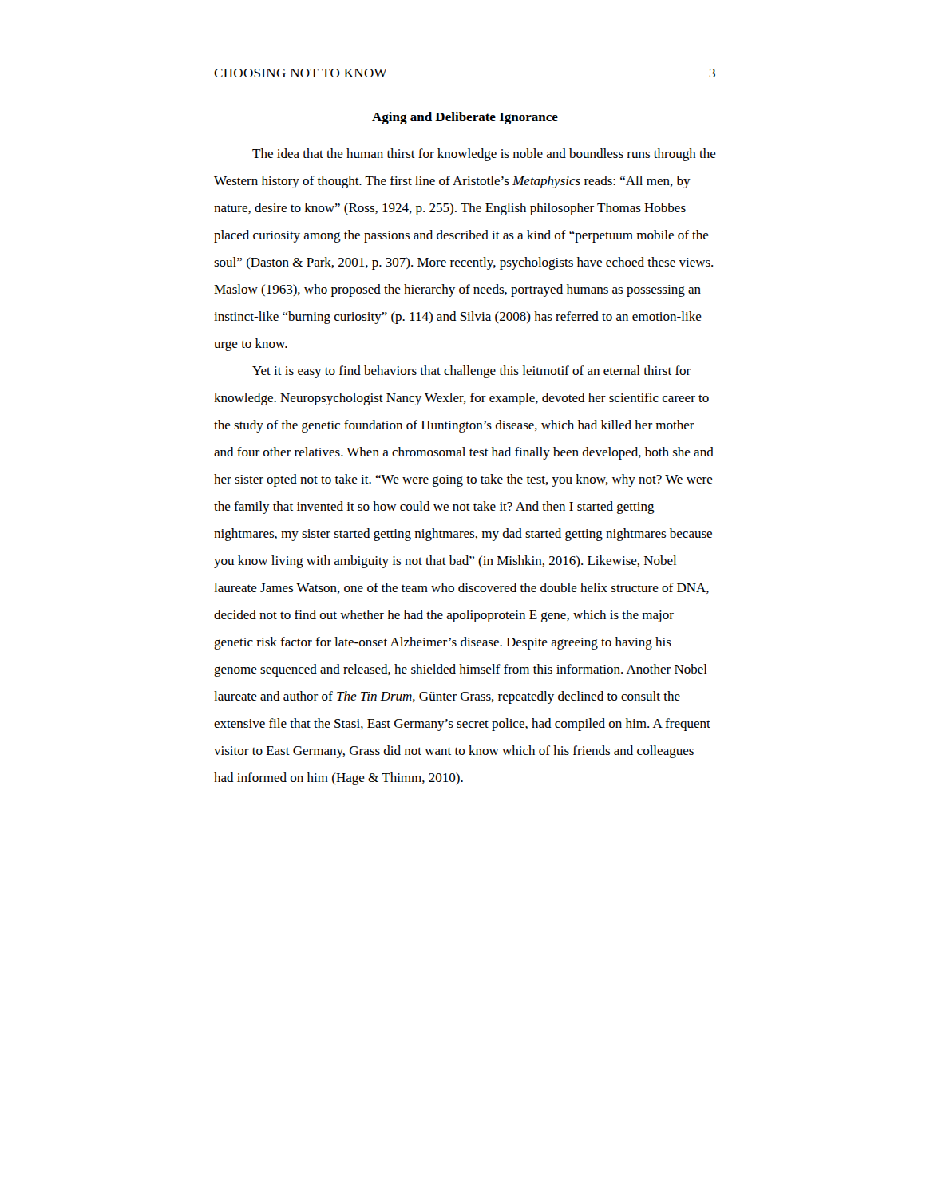Choosing Not to Know 3
Aging and Deliberate Ignorance
The idea that the human thirst for knowledge is noble and boundless runs through the Western history of thought. The first line of Aristotle’s Metaphysics reads: “All men, by nature, desire to know” (Ross, 1924, p. 255). The English philosopher Thomas Hobbes placed curiosity among the passions and described it as a kind of “perpetuum mobile of the soul” (Daston & Park, 2001, p. 307). More recently, psychologists have echoed these views. Maslow (1963), who proposed the hierarchy of needs, portrayed humans as possessing an instinct-like “burning curiosity” (p. 114) and Silvia (2008) has referred to an emotion-like urge to know.
Yet it is easy to find behaviors that challenge this leitmotif of an eternal thirst for knowledge. Neuropsychologist Nancy Wexler, for example, devoted her scientific career to the study of the genetic foundation of Huntington’s disease, which had killed her mother and four other relatives. When a chromosomal test had finally been developed, both she and her sister opted not to take it. “We were going to take the test, you know, why not? We were the family that invented it so how could we not take it? And then I started getting nightmares, my sister started getting nightmares, my dad started getting nightmares because you know living with ambiguity is not that bad” (in Mishkin, 2016). Likewise, Nobel laureate James Watson, one of the team who discovered the double helix structure of DNA, decided not to find out whether he had the apolipoprotein E gene, which is the major genetic risk factor for late-onset Alzheimer’s disease. Despite agreeing to having his genome sequenced and released, he shielded himself from this information. Another Nobel laureate and author of The Tin Drum, Günter Grass, repeatedly declined to consult the extensive file that the Stasi, East Germany’s secret police, had compiled on him. A frequent visitor to East Germany, Grass did not want to know which of his friends and colleagues had informed on him (Hage & Thimm, 2010).